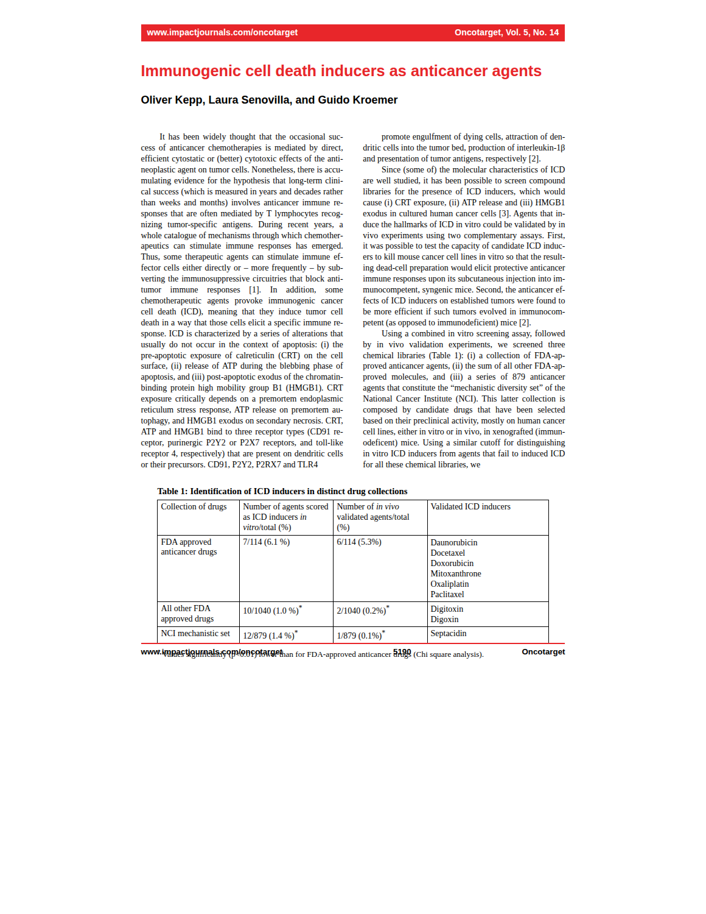www.impactjournals.com/oncotarget
Oncotarget, Vol. 5, No. 14
Immunogenic cell death inducers as anticancer agents
Oliver Kepp, Laura Senovilla, and Guido Kroemer
It has been widely thought that the occasional success of anticancer chemotherapies is mediated by direct, efficient cytostatic or (better) cytotoxic effects of the antineoplastic agent on tumor cells. Nonetheless, there is accumulating evidence for the hypothesis that long-term clinical success (which is measured in years and decades rather than weeks and months) involves anticancer immune responses that are often mediated by T lymphocytes recognizing tumor-specific antigens. During recent years, a whole catalogue of mechanisms through which chemotherapeutics can stimulate immune responses has emerged. Thus, some therapeutic agents can stimulate immune effector cells either directly or – more frequently – by subverting the immunosuppressive circuitries that block antitumor immune responses [1]. In addition, some chemotherapeutic agents provoke immunogenic cancer cell death (ICD), meaning that they induce tumor cell death in a way that those cells elicit a specific immune response. ICD is characterized by a series of alterations that usually do not occur in the context of apoptosis: (i) the pre-apoptotic exposure of calreticulin (CRT) on the cell surface, (ii) release of ATP during the blebbing phase of apoptosis, and (iii) post-apoptotic exodus of the chromatin-binding protein high mobility group B1 (HMGB1). CRT exposure critically depends on a premortem endoplasmic reticulum stress response, ATP release on premortem autophagy, and HMGB1 exodus on secondary necrosis. CRT, ATP and HMGB1 bind to three receptor types (CD91 receptor, purinergic P2Y2 or P2X7 receptors, and toll-like receptor 4, respectively) that are present on dendritic cells or their precursors. CD91, P2Y2, P2RX7 and TLR4
promote engulfment of dying cells, attraction of dendritic cells into the tumor bed, production of interleukin-1β and presentation of tumor antigens, respectively [2].
Since (some of) the molecular characteristics of ICD are well studied, it has been possible to screen compound libraries for the presence of ICD inducers, which would cause (i) CRT exposure, (ii) ATP release and (iii) HMGB1 exodus in cultured human cancer cells [3]. Agents that induce the hallmarks of ICD in vitro could be validated by in vivo experiments using two complementary assays. First, it was possible to test the capacity of candidate ICD inducers to kill mouse cancer cell lines in vitro so that the resulting dead-cell preparation would elicit protective anticancer immune responses upon its subcutaneous injection into immunocompetent, syngenic mice. Second, the anticancer effects of ICD inducers on established tumors were found to be more efficient if such tumors evolved in immunocompetent (as opposed to immunodeficient) mice [2].
Using a combined in vitro screening assay, followed by in vivo validation experiments, we screened three chemical libraries (Table 1): (i) a collection of FDA-approved anticancer agents, (ii) the sum of all other FDA-approved molecules, and (iii) a series of 879 anticancer agents that constitute the “mechanistic diversity set” of the National Cancer Institute (NCI). This latter collection is composed by candidate drugs that have been selected based on their preclinical activity, mostly on human cancer cell lines, either in vitro or in vivo, in xenografted (immunodeficent) mice. Using a similar cutoff for distinguishing in vitro ICD inducers from agents that fail to induced ICD for all these chemical libraries, we
Table 1: Identification of ICD inducers in distinct drug collections
| Collection of drugs | Number of agents scored as ICD inducers in vitro /total (%) | Number of in vivo validated agents/total (%) | Validated ICD inducers |
| --- | --- | --- | --- |
| FDA approved anticancer drugs | 7/114 (6.1 %) | 6/114 (5.3%) | Daunorubicin Docetaxel Doxorubicin Mitoxanthrone Oxaliplatin Paclitaxel |
| All other FDA approved drugs | 10/1040 (1.0 %) * | 2/1040 (0.2%) * | Digitoxin Digoxin |
| NCI mechanistic set | 12/879 (1.4 %) * | 1/879 (0.1%) * | Septacidin |
* Values significantly (p<0.01) lower than for FDA-approved anticancer drugs (Chi square analysis).
www.impactjournals.com/oncotarget
5190
Oncotarget